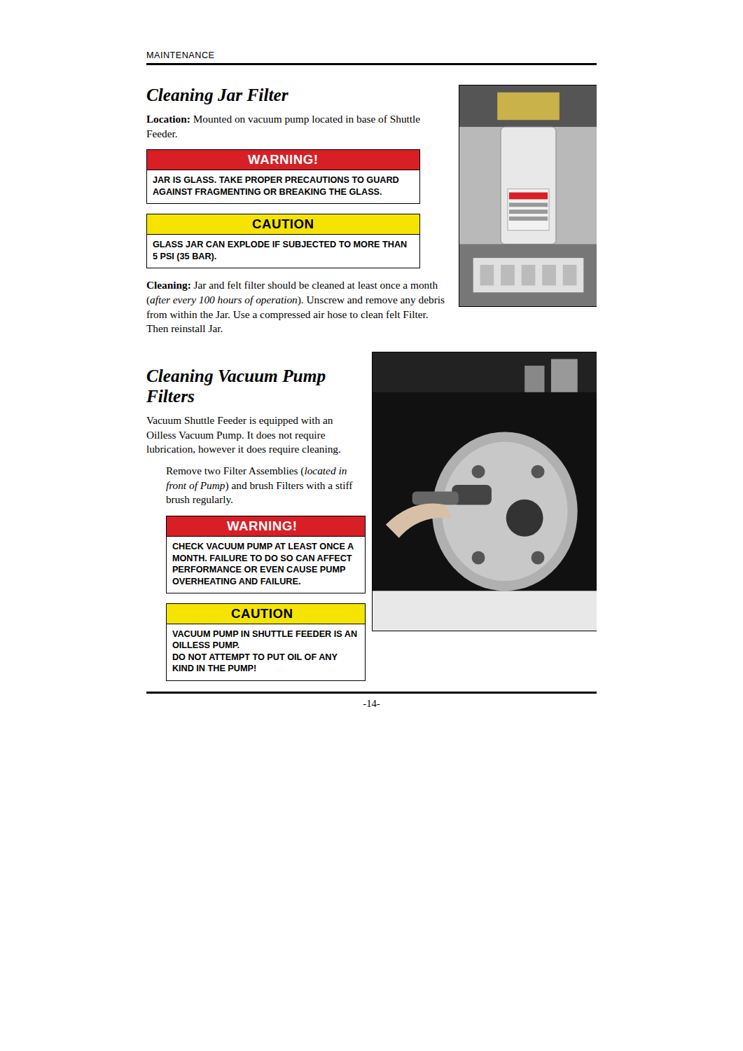MAINTENANCE
Cleaning Jar Filter
Location: Mounted on vacuum pump located in base of Shuttle Feeder.
WARNING!
JAR IS GLASS. TAKE PROPER PRECAUTIONS TO GUARD AGAINST FRAGMENTING OR BREAKING THE GLASS.
CAUTION
GLASS JAR CAN EXPLODE IF SUBJECTED TO MORE THAN 5 PSI (35 BAR).
Cleaning: Jar and felt filter should be cleaned at least once a month (after every 100 hours of operation). Unscrew and remove any debris from within the Jar. Use a compressed air hose to clean felt Filter. Then reinstall Jar.
Cleaning Vacuum Pump Filters
Vacuum Shuttle Feeder is equipped with an Oilless Vacuum Pump. It does not require lubrication, however it does require cleaning.
Remove two Filter Assemblies (located in front of Pump) and brush Filters with a stiff brush regularly.
WARNING!
CHECK VACUUM PUMP AT LEAST ONCE A MONTH. FAILURE TO DO SO CAN AFFECT PERFORMANCE OR EVEN CAUSE PUMP OVERHEATING AND FAILURE.
CAUTION
VACUUM PUMP IN SHUTTLE FEEDER IS AN OILLESS PUMP.
DO NOT ATTEMPT TO PUT OIL OF ANY KIND IN THE PUMP!
-14-